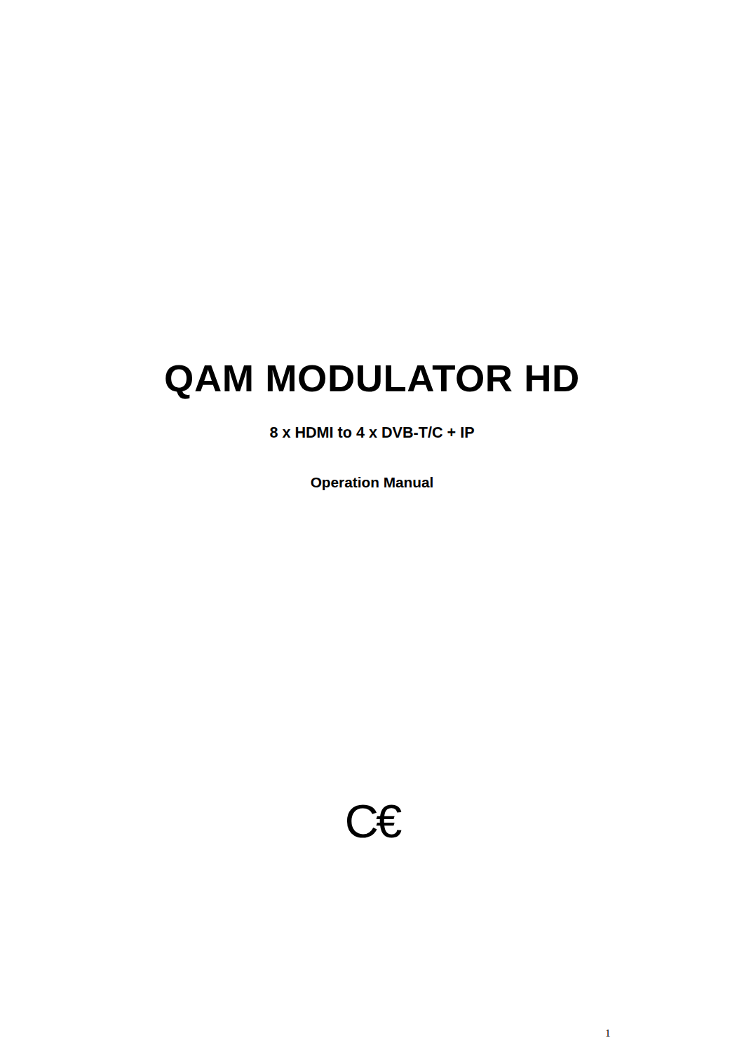QAM MODULATOR HD
8 x HDMI to 4 x DVB-T/C + IP
Operation Manual
C€
1